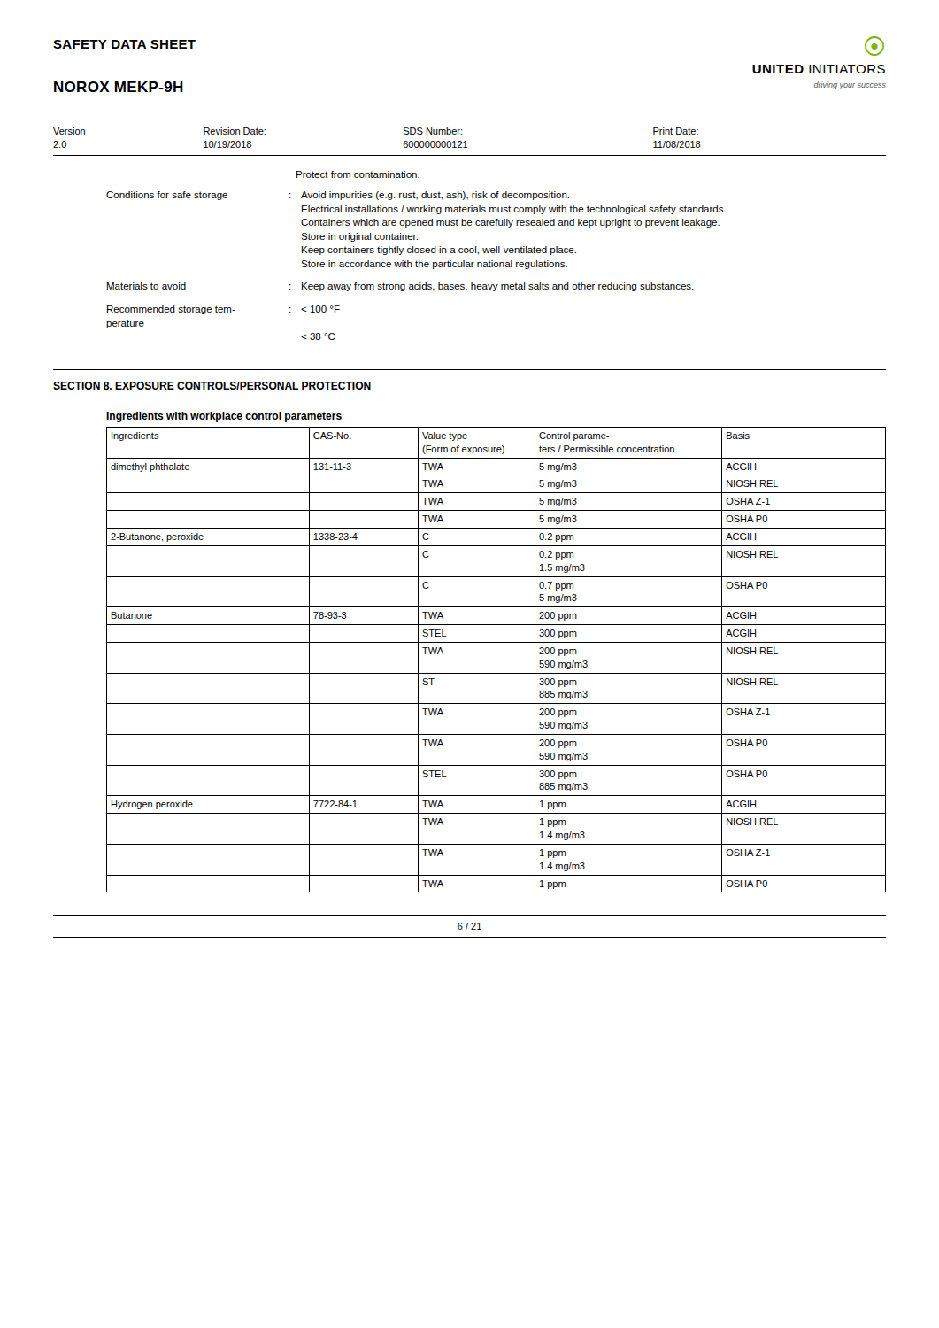SAFETY DATA SHEET
NOROX MEKP-9H
⦿
UNITED INITIATORS
driving your success
| Version 2.0 | Revision Date: 10/19/2018 | SDS Number: 600000000121 | Print Date: 11/08/2018 |
Protect from contamination.
| Conditions for safe storage | : | Avoid impurities (e.g. rust, dust, ash), risk of decomposition. Electrical installations / working materials must comply with the technological safety standards. Containers which are opened must be carefully resealed and kept upright to prevent leakage. Store in original container. Keep containers tightly closed in a cool, well-ventilated place. Store in accordance with the particular national regulations. |
| Materials to avoid | : | Keep away from strong acids, bases, heavy metal salts and other reducing substances. |
| Recommended storage tem- perature | : | < 100 °F < 38 °C |
SECTION 8. EXPOSURE CONTROLS/PERSONAL PROTECTION
Ingredients with workplace control parameters
| Ingredients | CAS-No. | Value type (Form of exposure) | Control parame- ters / Permissible concentration | Basis |
| --- | --- | --- | --- | --- |
| dimethyl phthalate | 131-11-3 | TWA | 5 mg/m3 | ACGIH |
| | | TWA | 5 mg/m3 | NIOSH REL |
| | | TWA | 5 mg/m3 | OSHA Z-1 |
| | | TWA | 5 mg/m3 | OSHA P0 |
| 2-Butanone, peroxide | 1338-23-4 | C | 0.2 ppm | ACGIH |
| | | C | 0.2 ppm 1.5 mg/m3 | NIOSH REL |
| | | C | 0.7 ppm 5 mg/m3 | OSHA P0 |
| Butanone | 78-93-3 | TWA | 200 ppm | ACGIH |
| | | STEL | 300 ppm | ACGIH |
| | | TWA | 200 ppm 590 mg/m3 | NIOSH REL |
| | | ST | 300 ppm 885 mg/m3 | NIOSH REL |
| | | TWA | 200 ppm 590 mg/m3 | OSHA Z-1 |
| | | TWA | 200 ppm 590 mg/m3 | OSHA P0 |
| | | STEL | 300 ppm 885 mg/m3 | OSHA P0 |
| Hydrogen peroxide | 7722-84-1 | TWA | 1 ppm | ACGIH |
| | | TWA | 1 ppm 1.4 mg/m3 | NIOSH REL |
| | | TWA | 1 ppm 1.4 mg/m3 | OSHA Z-1 |
| | | TWA | 1 ppm | OSHA P0 |
6 / 21